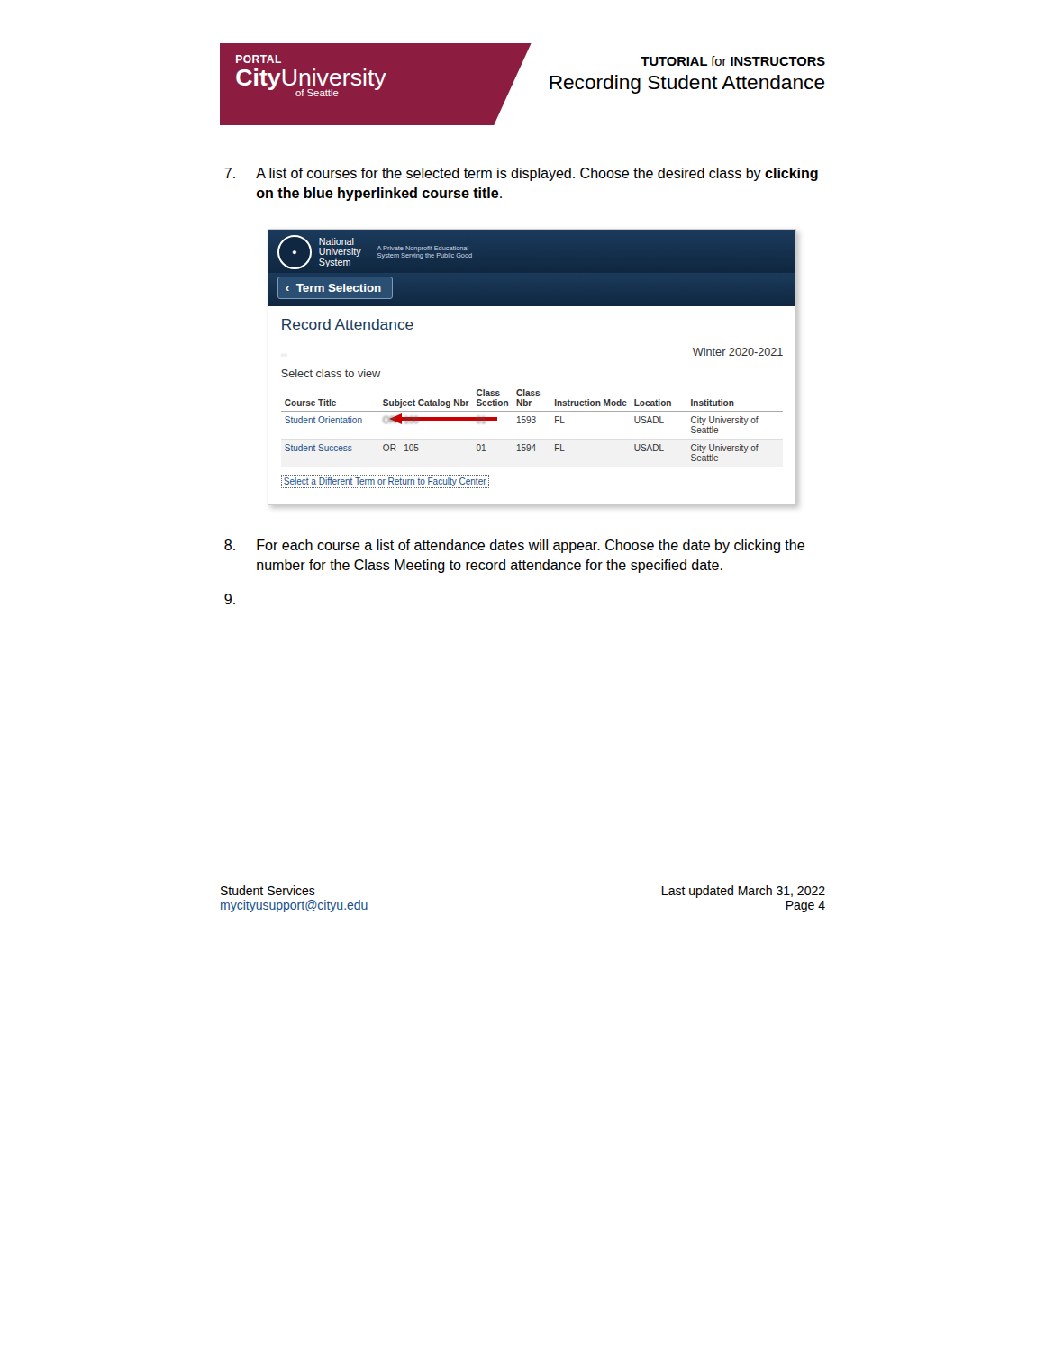PORTAL
CityUniversity
of Seattle
TUTORIAL for INSTRUCTORS
Recording Student Attendance
A list of courses for the selected term is displayed. Choose the desired class by clicking on the blue hyperlinked course title.
●
National
University
System
A Private Nonprofit Educational
System Serving the Public Good
‹ Term Selection
Record Attendance
.. Winter 2020-2021
Select class to view
| Course Title | Subject Catalog Nbr | Class Section | Class Nbr | Instruction Mode | Location | Institution |
| --- | --- | --- | --- | --- | --- | --- |
| Student Orientation | OR 100 | 01 | 1593 | FL | USADL | City University of Seattle |
| Student Success | OR 105 | 01 | 1594 | FL | USADL | City University of Seattle |
Select a Different Term or Return to Faculty Center
For each course a list of attendance dates will appear. Choose the date by clicking the number for the Class Meeting to record attendance for the specified date.
Student Services
mycityusupport@cityu.edu
Last updated March 31, 2022
Page 4